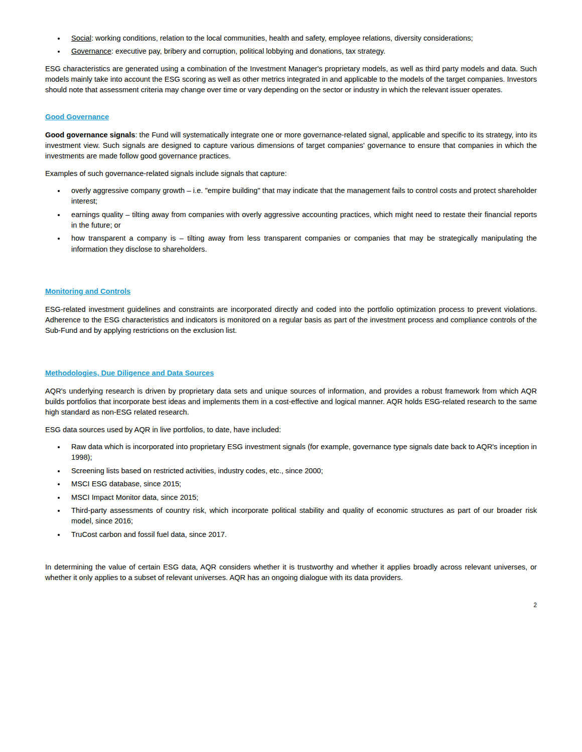Social: working conditions, relation to the local communities, health and safety, employee relations, diversity considerations;
Governance: executive pay, bribery and corruption, political lobbying and donations, tax strategy.
ESG characteristics are generated using a combination of the Investment Manager's proprietary models, as well as third party models and data. Such models mainly take into account the ESG scoring as well as other metrics integrated in and applicable to the models of the target companies. Investors should note that assessment criteria may change over time or vary depending on the sector or industry in which the relevant issuer operates.
Good Governance
Good governance signals: the Fund will systematically integrate one or more governance-related signal, applicable and specific to its strategy, into its investment view. Such signals are designed to capture various dimensions of target companies' governance to ensure that companies in which the investments are made follow good governance practices.
Examples of such governance-related signals include signals that capture:
overly aggressive company growth – i.e. "empire building" that may indicate that the management fails to control costs and protect shareholder interest;
earnings quality – tilting away from companies with overly aggressive accounting practices, which might need to restate their financial reports in the future; or
how transparent a company is – tilting away from less transparent companies or companies that may be strategically manipulating the information they disclose to shareholders.
Monitoring and Controls
ESG-related investment guidelines and constraints are incorporated directly and coded into the portfolio optimization process to prevent violations. Adherence to the ESG characteristics and indicators is monitored on a regular basis as part of the investment process and compliance controls of the Sub-Fund and by applying restrictions on the exclusion list.
Methodologies, Due Diligence and Data Sources
AQR's underlying research is driven by proprietary data sets and unique sources of information, and provides a robust framework from which AQR builds portfolios that incorporate best ideas and implements them in a cost-effective and logical manner. AQR holds ESG-related research to the same high standard as non-ESG related research.
ESG data sources used by AQR in live portfolios, to date, have included:
Raw data which is incorporated into proprietary ESG investment signals (for example, governance type signals date back to AQR's inception in 1998);
Screening lists based on restricted activities, industry codes, etc., since 2000;
MSCI ESG database, since 2015;
MSCI Impact Monitor data, since 2015;
Third-party assessments of country risk, which incorporate political stability and quality of economic structures as part of our broader risk model, since 2016;
TruCost carbon and fossil fuel data, since 2017.
In determining the value of certain ESG data, AQR considers whether it is trustworthy and whether it applies broadly across relevant universes, or whether it only applies to a subset of relevant universes. AQR has an ongoing dialogue with its data providers.
2